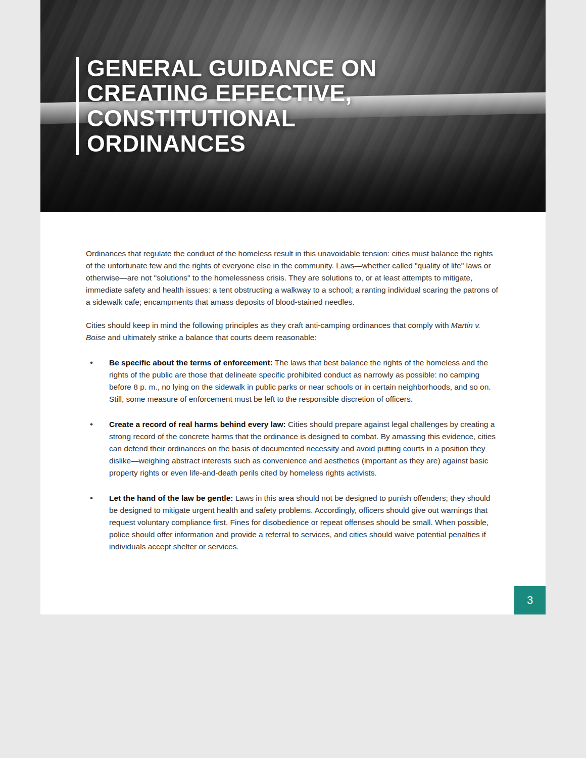General Guidance on Creating Effective,
Constitutional Ordinances
Ordinances that regulate the conduct of the homeless result in this unavoidable tension: cities must balance the rights of the unfortunate few and the rights of everyone else in the community. Laws—whether called "quality of life" laws or otherwise—are not "solutions" to the homelessness crisis. They are solutions to, or at least attempts to mitigate, immediate safety and health issues: a tent obstructing a walkway to a school; a ranting individual scaring the patrons of a sidewalk cafe; encampments that amass deposits of blood-stained needles.
Cities should keep in mind the following principles as they craft anti-camping ordinances that comply with Martin v. Boise and ultimately strike a balance that courts deem reasonable:
Be specific about the terms of enforcement: The laws that best balance the rights of the homeless and the rights of the public are those that delineate specific prohibited conduct as narrowly as possible: no camping before 8 p. m., no lying on the sidewalk in public parks or near schools or in certain neighborhoods, and so on. Still, some measure of enforcement must be left to the responsible discretion of officers.
Create a record of real harms behind every law: Cities should prepare against legal challenges by creating a strong record of the concrete harms that the ordinance is designed to combat. By amassing this evidence, cities can defend their ordinances on the basis of documented necessity and avoid putting courts in a position they dislike—weighing abstract interests such as convenience and aesthetics (important as they are) against basic property rights or even life-and-death perils cited by homeless rights activists.
Let the hand of the law be gentle: Laws in this area should not be designed to punish offenders; they should be designed to mitigate urgent health and safety problems. Accordingly, officers should give out warnings that request voluntary compliance first. Fines for disobedience or repeat offenses should be small. When possible, police should offer information and provide a referral to services, and cities should waive potential penalties if individuals accept shelter or services.
3